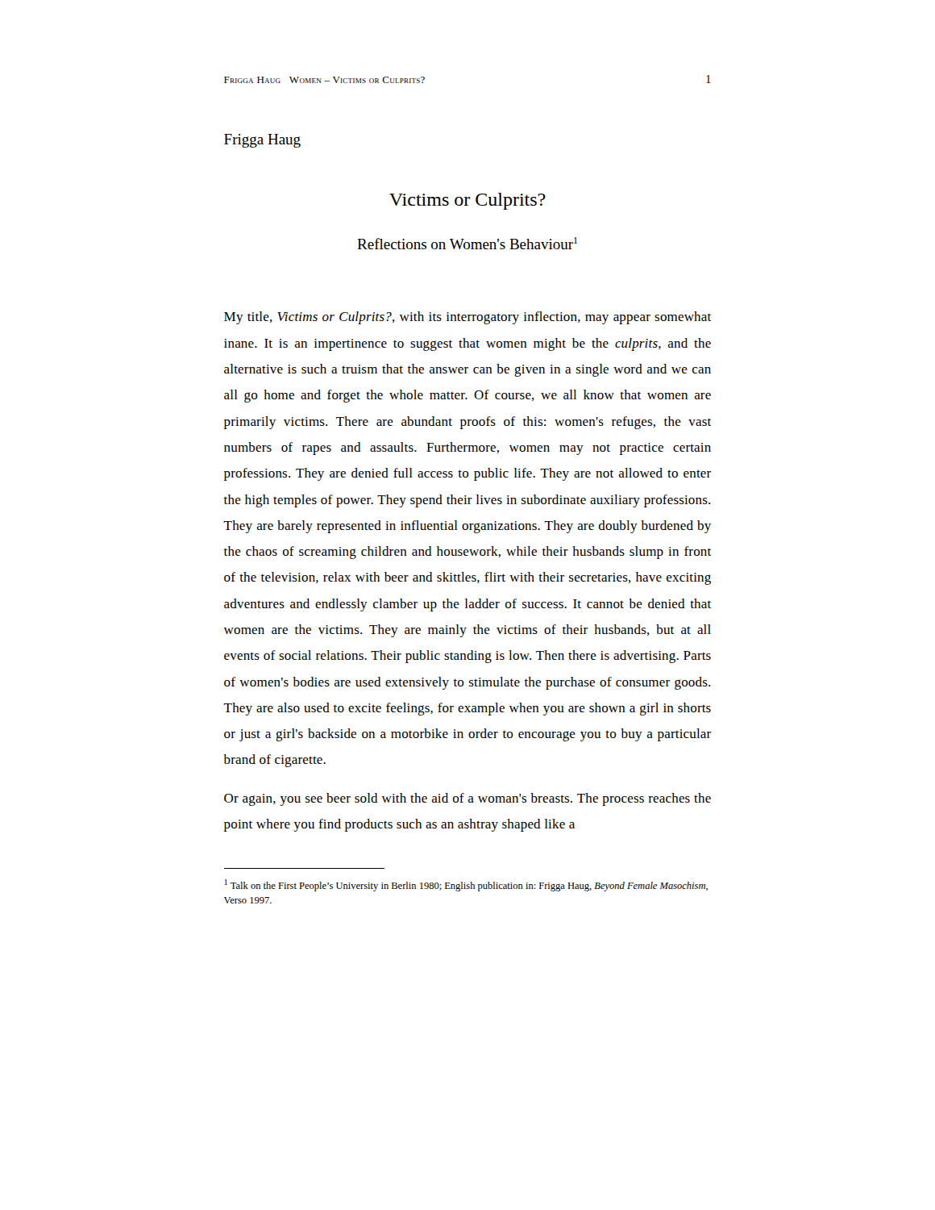Frigga Haug Women – Victims or Culprits? 1
Frigga Haug
Victims or Culprits?
Reflections on Women's Behaviour1
My title, Victims or Culprits?, with its interrogatory inflection, may appear somewhat inane. It is an impertinence to suggest that women might be the culprits, and the alternative is such a truism that the answer can be given in a single word and we can all go home and forget the whole matter. Of course, we all know that women are primarily victims. There are abundant proofs of this: women's refuges, the vast numbers of rapes and assaults. Furthermore, women may not practice certain professions. They are denied full access to public life. They are not allowed to enter the high temples of power. They spend their lives in subordinate auxiliary professions. They are barely represented in influential organizations. They are doubly burdened by the chaos of screaming children and housework, while their husbands slump in front of the television, relax with beer and skittles, flirt with their secretaries, have exciting adventures and endlessly clamber up the ladder of success. It cannot be denied that women are the victims. They are mainly the victims of their husbands, but at all events of social relations. Their public standing is low. Then there is advertising. Parts of women's bodies are used extensively to stimulate the purchase of consumer goods. They are also used to excite feelings, for example when you are shown a girl in shorts or just a girl's backside on a motorbike in order to encourage you to buy a particular brand of cigarette.
Or again, you see beer sold with the aid of a woman's breasts. The process reaches the point where you find products such as an ashtray shaped like a
1 Talk on the First People’s University in Berlin 1980; English publication in: Frigga Haug, Beyond Female Masochism, Verso 1997.